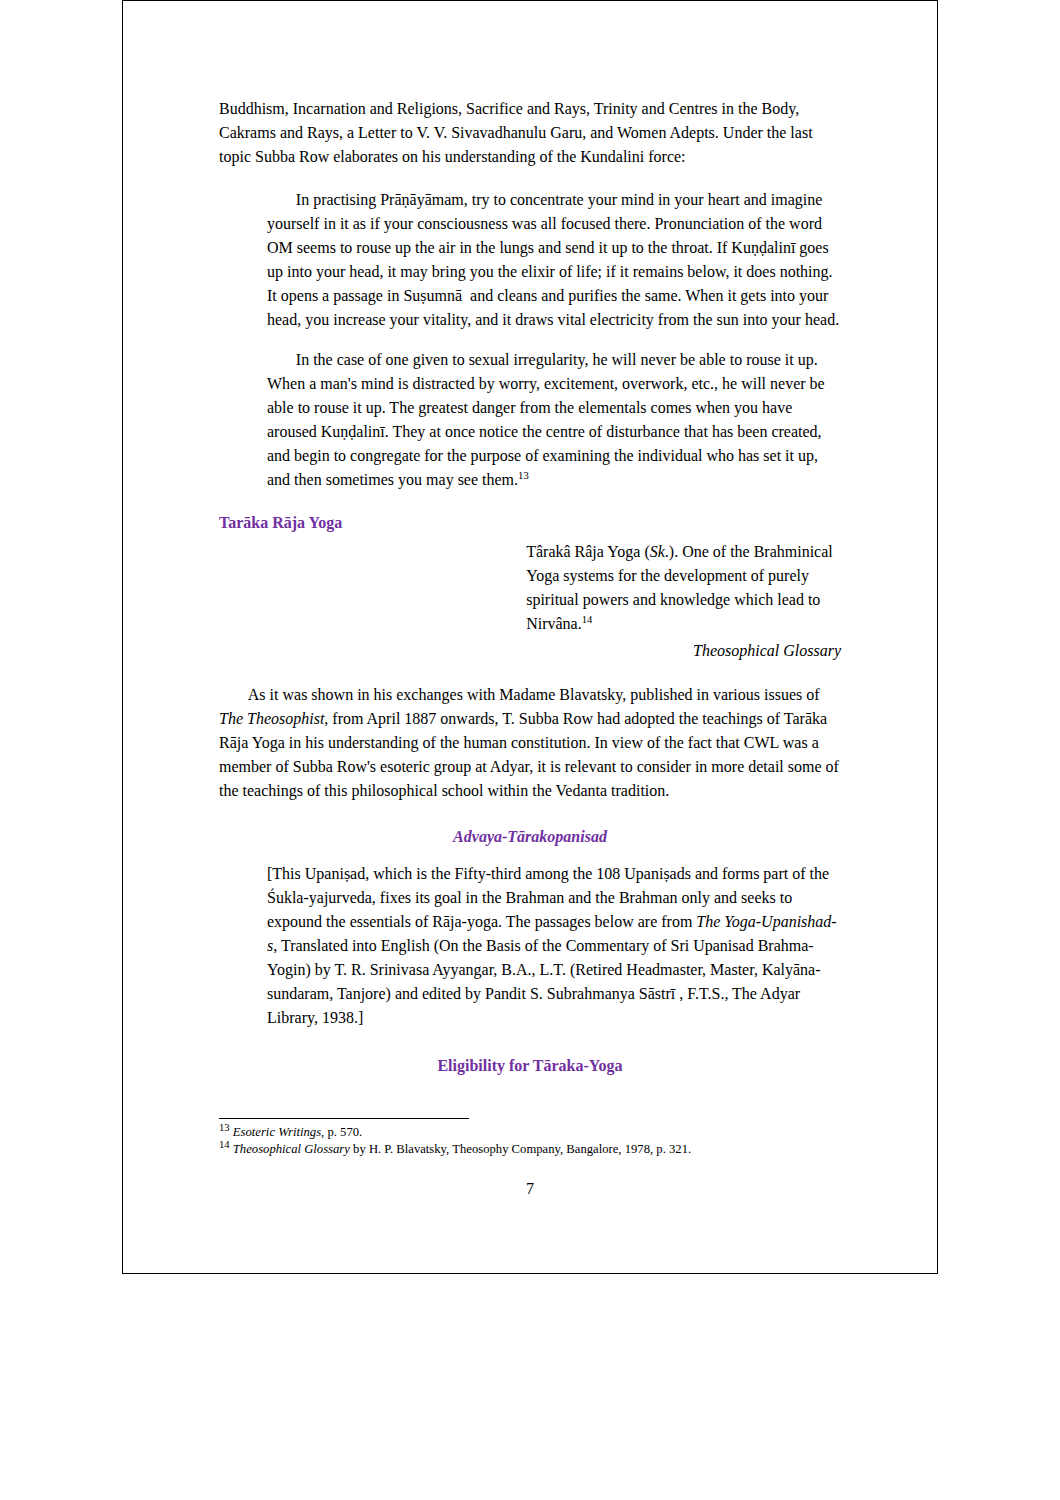Buddhism, Incarnation and Religions, Sacrifice and Rays, Trinity and Centres in the Body, Cakrams and Rays, a Letter to V. V. Sivavadhanulu Garu, and Women Adepts. Under the last topic Subba Row elaborates on his understanding of the Kundalini force:
In practising Prāṇāyāmam, try to concentrate your mind in your heart and imagine yourself in it as if your consciousness was all focused there. Pronunciation of the word OM seems to rouse up the air in the lungs and send it up to the throat. If Kuṇḍalinī goes up into your head, it may bring you the elixir of life; if it remains below, it does nothing. It opens a passage in Suṣumnā and cleans and purifies the same. When it gets into your head, you increase your vitality, and it draws vital electricity from the sun into your head.
In the case of one given to sexual irregularity, he will never be able to rouse it up. When a man's mind is distracted by worry, excitement, overwork, etc., he will never be able to rouse it up. The greatest danger from the elementals comes when you have aroused Kuṇḍalinī. They at once notice the centre of disturbance that has been created, and begin to congregate for the purpose of examining the individual who has set it up, and then sometimes you may see them.13
Tarāka Rāja Yoga
Târakâ Râja Yoga (Sk.). One of the Brahminical Yoga systems for the development of purely spiritual powers and knowledge which lead to Nirvâna.14
Theosophical Glossary
As it was shown in his exchanges with Madame Blavatsky, published in various issues of The Theosophist, from April 1887 onwards, T. Subba Row had adopted the teachings of Tarāka Rāja Yoga in his understanding of the human constitution. In view of the fact that CWL was a member of Subba Row's esoteric group at Adyar, it is relevant to consider in more detail some of the teachings of this philosophical school within the Vedanta tradition.
Advaya-Tārakopanisad
[This Upaniṣad, which is the Fifty-third among the 108 Upaniṣads and forms part of the Śukla-yajurveda, fixes its goal in the Brahman and the Brahman only and seeks to expound the essentials of Rāja-yoga. The passages below are from The Yoga-Upanishad-s, Translated into English (On the Basis of the Commentary of Sri Upanisad Brahma-Yogin) by T. R. Srinivasa Ayyangar, B.A., L.T. (Retired Headmaster, Master, Kalyāna-sundaram, Tanjore) and edited by Pandit S. Subrahmanya Sāstrī , F.T.S., The Adyar Library, 1938.]
Eligibility for Tāraka-Yoga
13 Esoteric Writings, p. 570.
14 Theosophical Glossary by H. P. Blavatsky, Theosophy Company, Bangalore, 1978, p. 321.
7